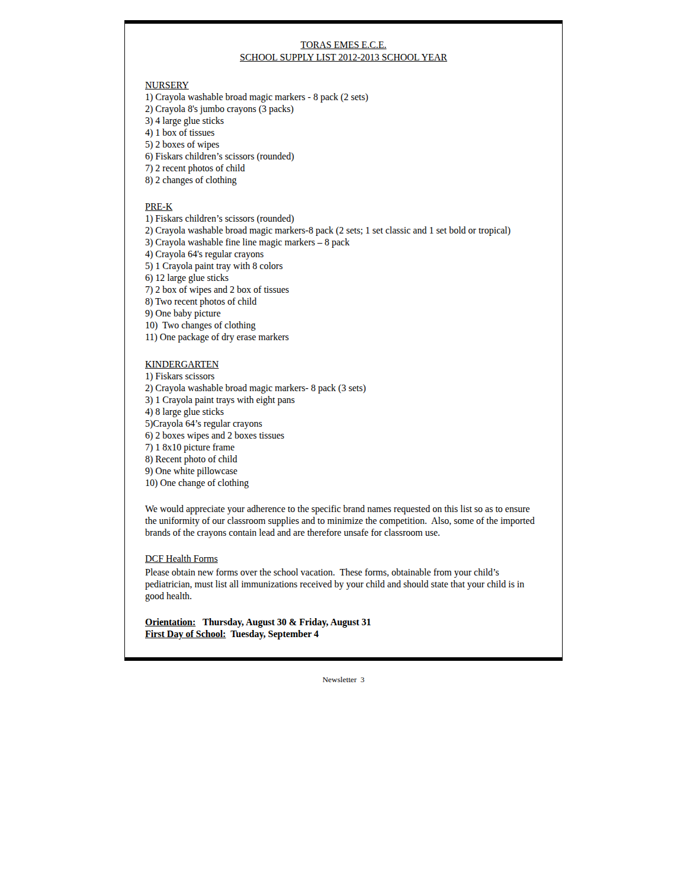TORAS EMES E.C.E. SCHOOL SUPPLY LIST 2012-2013 SCHOOL YEAR
NURSERY
1) Crayola washable broad magic markers - 8 pack (2 sets)
2) Crayola 8's jumbo crayons (3 packs)
3) 4 large glue sticks
4) 1 box of tissues
5) 2 boxes of wipes
6) Fiskars children’s scissors (rounded)
7) 2 recent photos of child
8) 2 changes of clothing
PRE-K
1) Fiskars children’s scissors (rounded)
2) Crayola washable broad magic markers-8 pack (2 sets; 1 set classic and 1 set bold or tropical)
3) Crayola washable fine line magic markers – 8 pack
4) Crayola 64's regular crayons
5) 1 Crayola paint tray with 8 colors
6) 12 large glue sticks
7) 2 box of wipes and 2 box of tissues
8) Two recent photos of child
9) One baby picture
10) Two changes of clothing
11) One package of dry erase markers
KINDERGARTEN
1) Fiskars scissors
2) Crayola washable broad magic markers- 8 pack (3 sets)
3) 1 Crayola paint trays with eight pans
4) 8 large glue sticks
5)Crayola 64’s regular crayons
6) 2 boxes wipes and 2 boxes tissues
7) 1 8x10 picture frame
8) Recent photo of child
9) One white pillowcase
10) One change of clothing
We would appreciate your adherence to the specific brand names requested on this list so as to ensure the uniformity of our classroom supplies and to minimize the competition. Also, some of the imported brands of the crayons contain lead and are therefore unsafe for classroom use.
DCF Health Forms
Please obtain new forms over the school vacation. These forms, obtainable from your child’s pediatrician, must list all immunizations received by your child and should state that your child is in good health.
Orientation: Thursday, August 30 & Friday, August 31
First Day of School: Tuesday, September 4
Newsletter 3